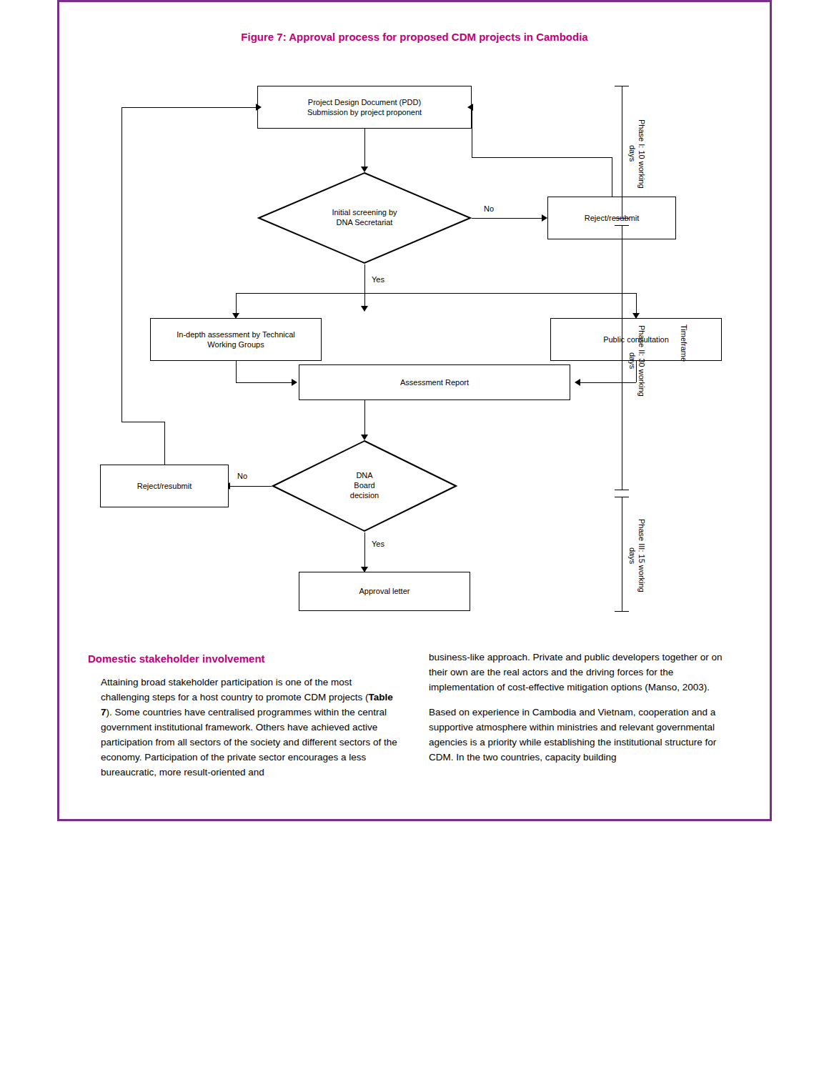Figure 7: Approval process for proposed CDM projects in Cambodia
Project Design Document (PDD)
Submission by project proponent
Initial screening by
DNA Secretariat
No
Reject/resubmit
Yes
In-depth assessment by Technical
Working Groups
Public consultation
Assessment Report
DNA
Board
decision
No
Reject/resubmit
Yes
Approval letter
Phase I: 10 working
days
Phase II: 30 working
days
Phase III: 15 working
days
Timeframe
Domestic stakeholder involvement
Attaining broad stakeholder participation is one of the most challenging steps for a host country to promote CDM projects (Table 7). Some countries have centralised programmes within the central government institutional framework. Others have achieved active participation from all sectors of the society and different sectors of the economy. Participation of the private sector encourages a less bureaucratic, more result-oriented and
business-like approach. Private and public developers together or on their own are the real actors and the driving forces for the implementation of cost-effective mitigation options (Manso, 2003).
Based on experience in Cambodia and Vietnam, cooperation and a supportive atmosphere within ministries and relevant governmental agencies is a priority while establishing the institutional structure for CDM. In the two countries, capacity building